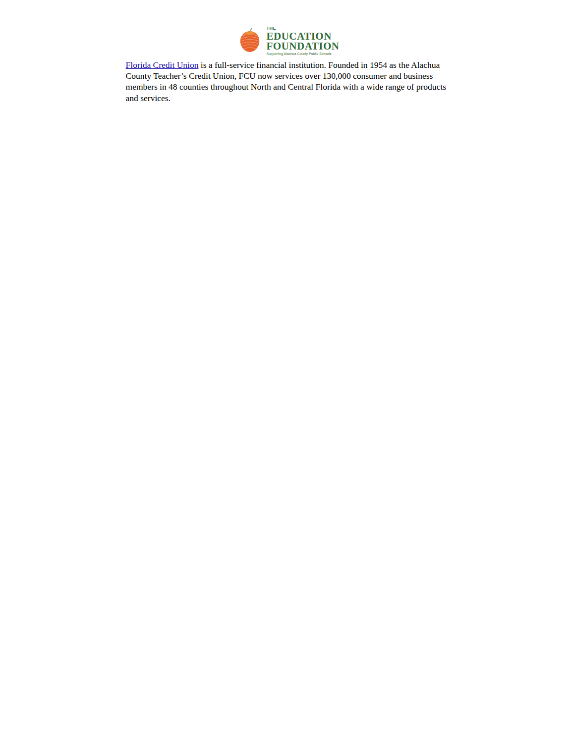THE EDUCATION FOUNDATION Supporting Alachua County Public Schools
Florida Credit Union is a full-service financial institution. Founded in 1954 as the Alachua County Teacher’s Credit Union, FCU now services over 130,000 consumer and business members in 48 counties throughout North and Central Florida with a wide range of products and services.